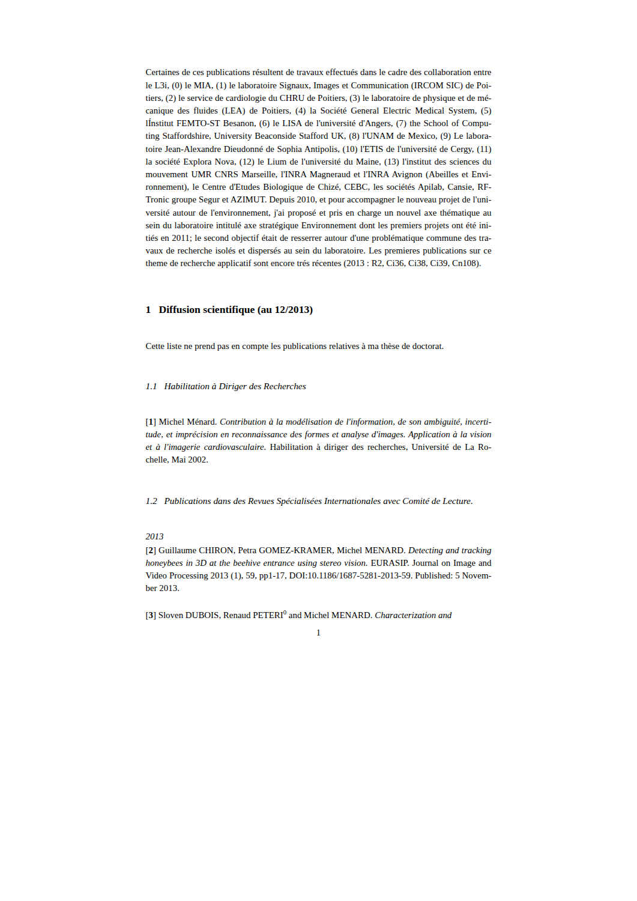Certaines de ces publications résultent de travaux effectués dans le cadre des collaboration entre le L3i, (0) le MIA, (1) le laboratoire Signaux, Images et Communication (IRCOM SIC) de Poitiers, (2) le service de cardiologie du CHRU de Poitiers, (3) le laboratoire de physique et de mécanique des fluides (LEA) de Poitiers, (4) la Société General Electric Medical System, (5) lÍnstitut FEMTO-ST Besanon, (6) le LISA de l'université d'Angers, (7) the School of Computing Staffordshire, University Beaconside Stafford UK, (8) l'UNAM de Mexico, (9) Le laboratoire Jean-Alexandre Dieudonné de Sophia Antipolis, (10) l'ETIS de l'université de Cergy, (11) la société Explora Nova, (12) le Lium de l'université du Maine, (13) l'institut des sciences du mouvement UMR CNRS Marseille, l'INRA Magneraud et l'INRA Avignon (Abeilles et Environnement), le Centre d'Etudes Biologique de Chizé, CEBC, les sociétés Apilab, Cansie, RFTronic groupe Segur et AZIMUT. Depuis 2010, et pour accompagner le nouveau projet de l'université autour de l'environnement, j'ai proposé et pris en charge un nouvel axe thématique au sein du laboratoire intitulé axe stratégique Environnement dont les premiers projets ont été initiés en 2011; le second objectif était de resserrer autour d'une problématique commune des travaux de recherche isolés et dispersés au sein du laboratoire. Les premieres publications sur ce theme de recherche applicatif sont encore trés récentes (2013 : R2, Ci36, Ci38, Ci39, Cn108).
1 Diffusion scientifique (au 12/2013)
Cette liste ne prend pas en compte les publications relatives à ma thèse de doctorat.
1.1 Habilitation à Diriger des Recherches
[1] Michel Ménard. Contribution à la modélisation de l'information, de son ambiguité, incertitude, et imprécision en reconnaissance des formes et analyse d'images. Application à la vision et à l'imagerie cardiovasculaire. Habilitation à diriger des recherches, Université de La Rochelle, Mai 2002.
1.2 Publications dans des Revues Spécialisées Internationales avec Comité de Lecture.
2013
[2] Guillaume CHIRON, Petra GOMEZ-KRAMER, Michel MENARD. Detecting and tracking honeybees in 3D at the beehive entrance using stereo vision. EURASIP. Journal on Image and Video Processing 2013 (1), 59, pp1-17, DOI:10.1186/1687-5281-2013-59. Published: 5 November 2013.
[3] Sloven DUBOIS, Renaud PETERI0 and Michel MENARD. Characterization and
1